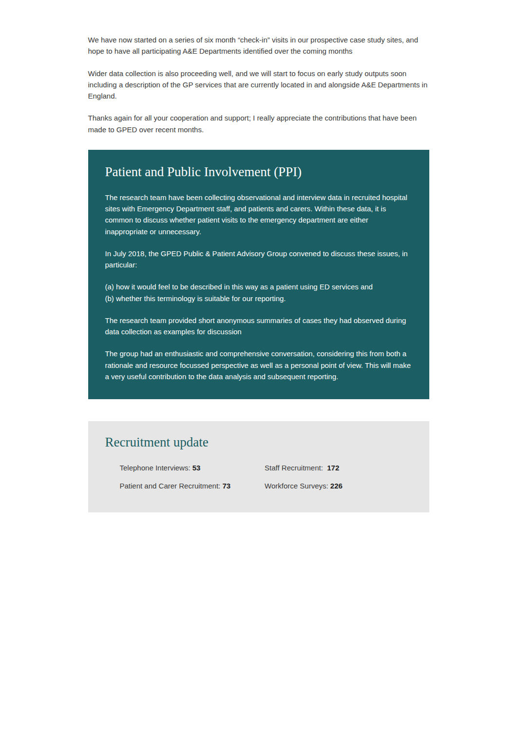We have now started on a series of six month “check-in” visits in our prospective case study sites, and hope to have all participating A&E Departments identified over the coming months
Wider data collection is also proceeding well, and we will start to focus on early study outputs soon including a description of the GP services that are currently located in and alongside A&E Departments in England.
Thanks again for all your cooperation and support; I really appreciate the contributions that have been made to GPED over recent months.
Patient and Public Involvement (PPI)
The research team have been collecting observational and interview data in recruited hospital sites with Emergency Department staff, and patients and carers. Within these data, it is common to discuss whether patient visits to the emergency department are either inappropriate or unnecessary.
In July 2018, the GPED Public & Patient Advisory Group convened to discuss these issues, in particular:
(a) how it would feel to be described in this way as a patient using ED services and
(b) whether this terminology is suitable for our reporting.
The research team provided short anonymous summaries of cases they had observed during data collection as examples for discussion
The group had an enthusiastic and comprehensive conversation, considering this from both a rationale and resource focussed perspective as well as a personal point of view. This will make a very useful contribution to the data analysis and subsequent reporting.
Recruitment update
| Telephone Interviews: 53 | Staff Recruitment: 172 |
| Patient and Carer Recruitment: 73 | Workforce Surveys: 226 |